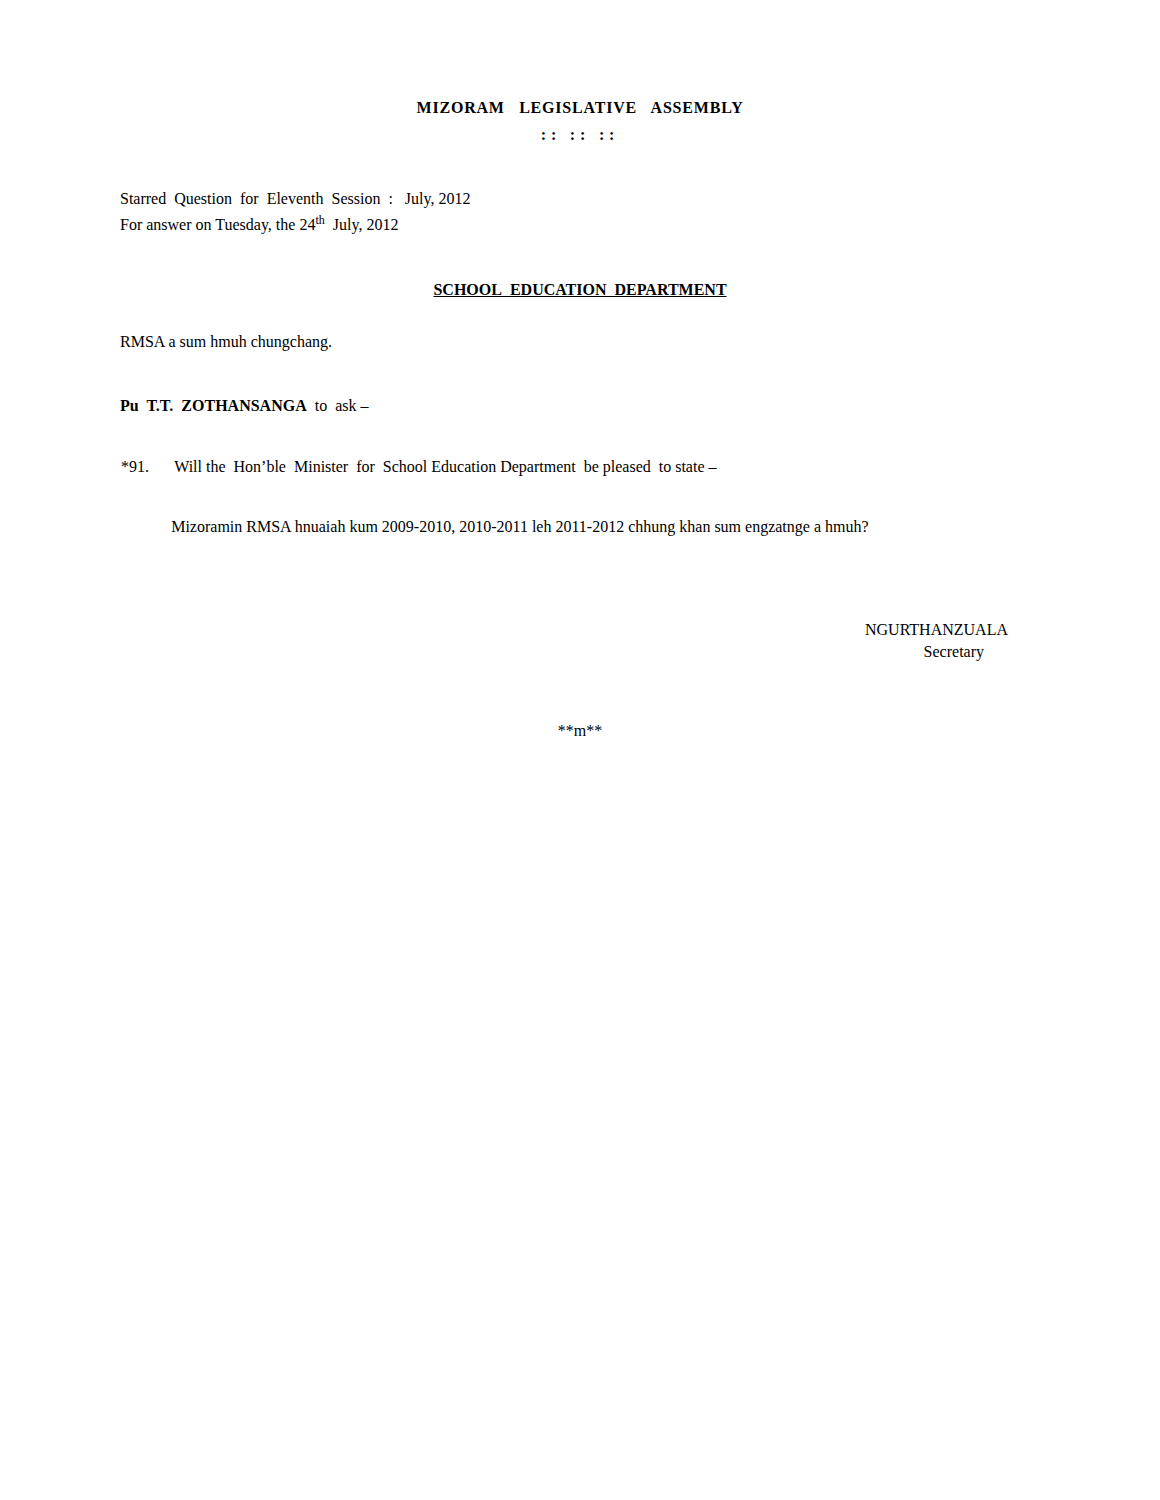MIZORAM LEGISLATIVE ASSEMBLY
:: :: ::
Starred Question for Eleventh Session : July, 2012
For answer on Tuesday, the 24th July, 2012
SCHOOL EDUCATION DEPARTMENT
RMSA a sum hmuh chungchang.
Pu T.T. ZOTHANSANGA to ask –
| *91. | Will the Hon’ble Minister for School Education Department be pleased to state – |
Mizoramin RMSA hnuaiah kum 2009-2010, 2010-2011 leh 2011-2012 chhung khan sum engzatnge a hmuh?
NGURTHANZUALA Secretary
**m**